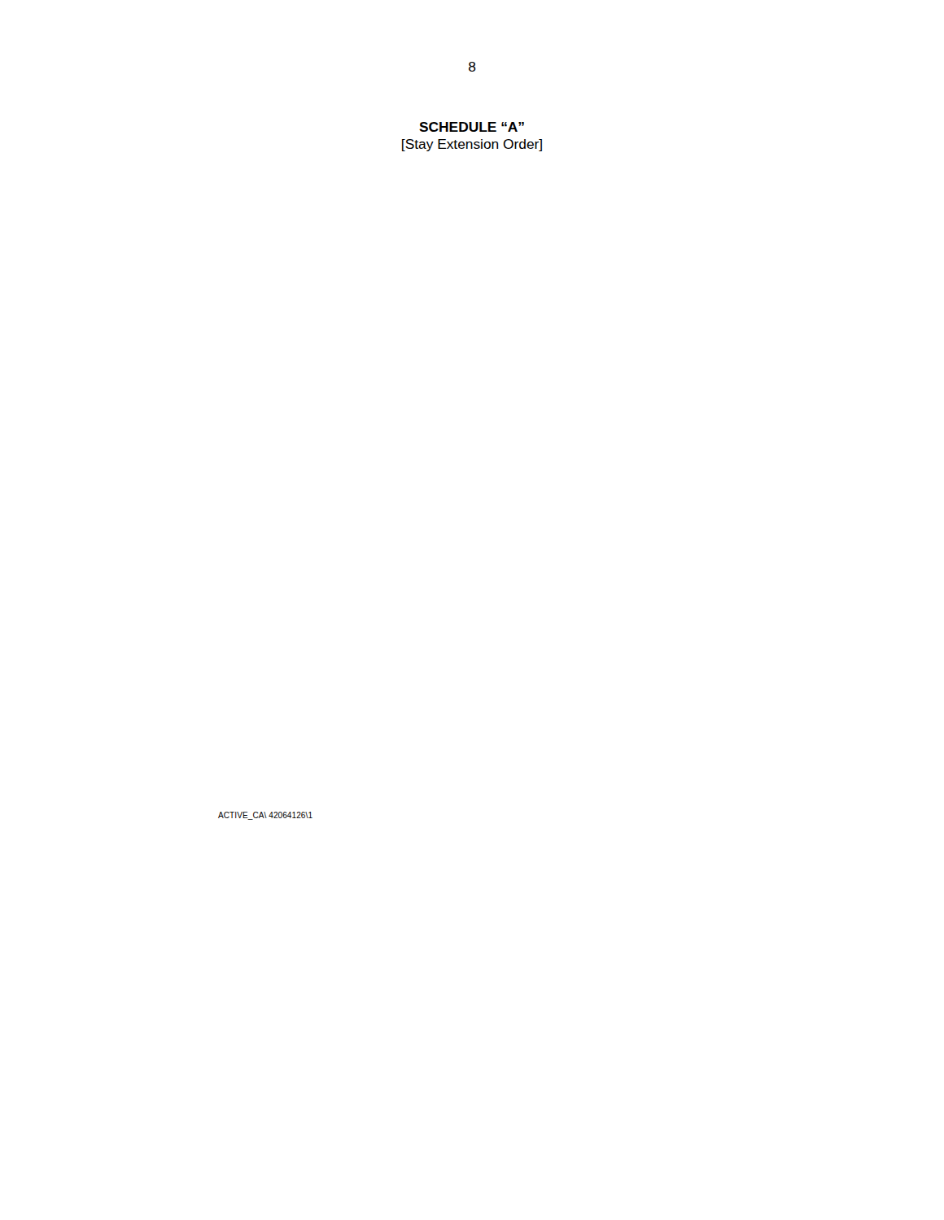8
SCHEDULE “A”
[Stay Extension Order]
ACTIVE_CA\ 42064126\1